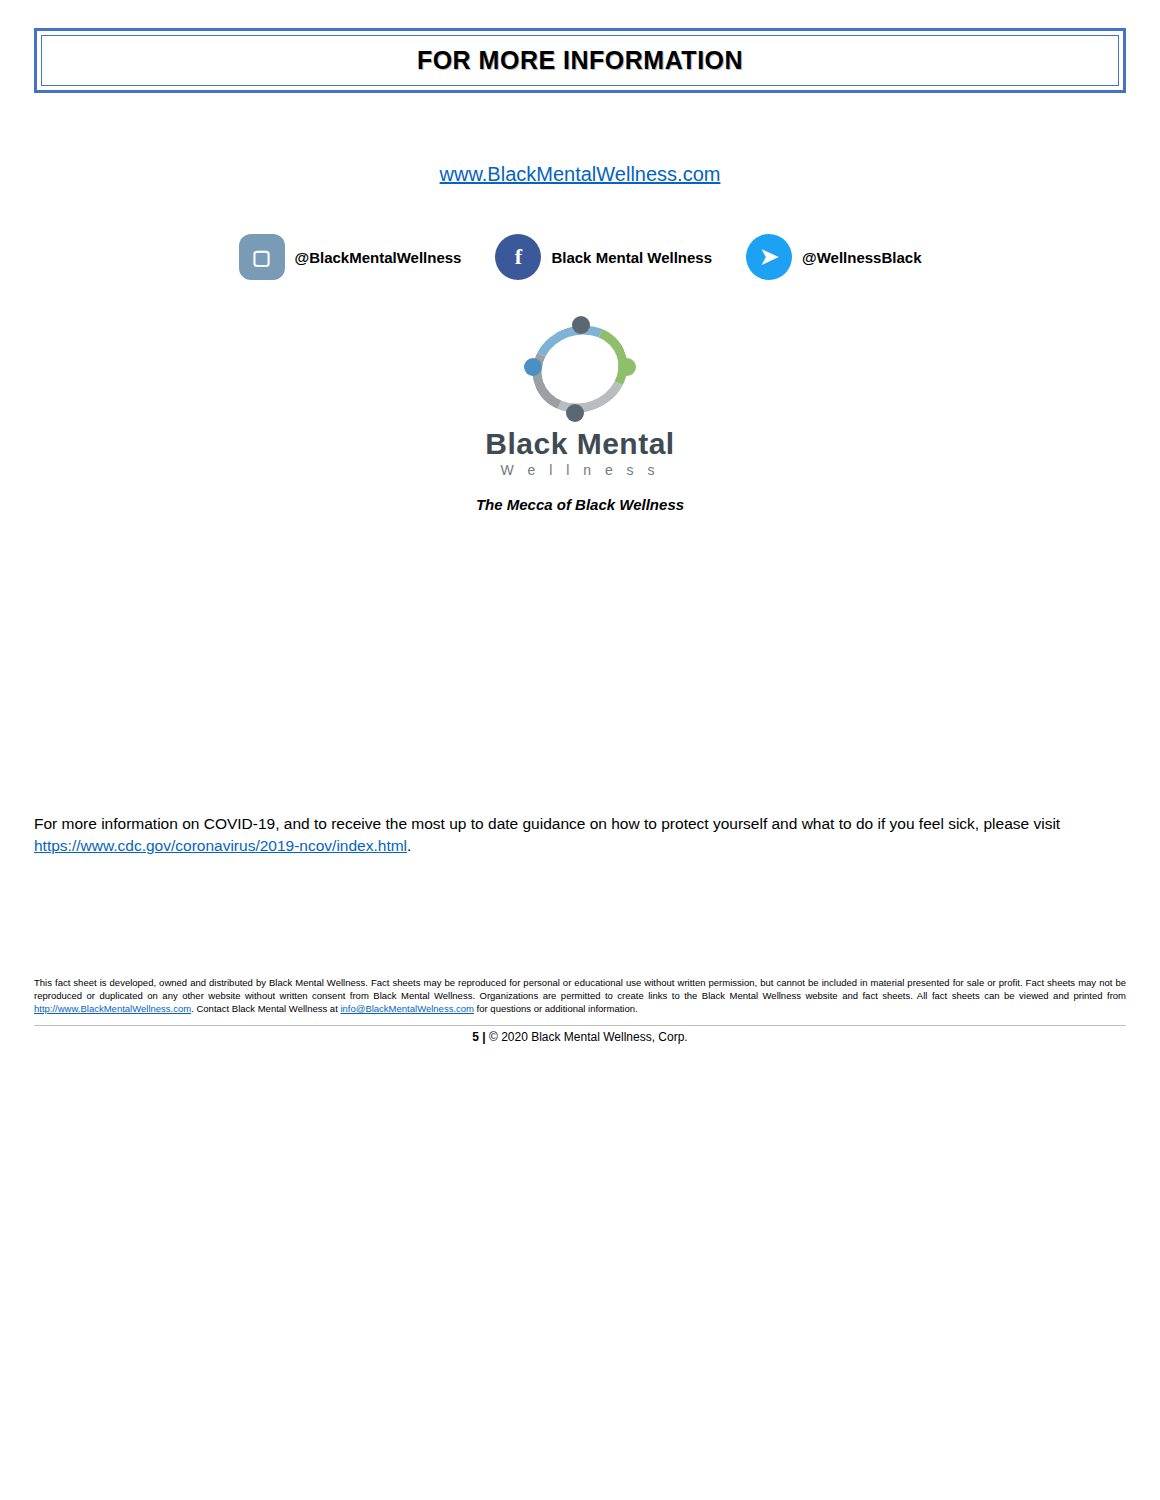FOR MORE INFORMATION
www.BlackMentalWellness.com
▢ @BlackMentalWellness
f Black Mental Wellness
➤ @WellnessBlack
Black Mental
W e l l n e s s
The Mecca of Black Wellness
For more information on COVID-19, and to receive the most up to date guidance on how to protect yourself and what to do if you feel sick, please visit https://www.cdc.gov/coronavirus/2019-ncov/index.html.
This fact sheet is developed, owned and distributed by Black Mental Wellness. Fact sheets may be reproduced for personal or educational use without written permission, but cannot be included in material presented for sale or profit. Fact sheets may not be reproduced or duplicated on any other website without written consent from Black Mental Wellness. Organizations are permitted to create links to the Black Mental Wellness website and fact sheets. All fact sheets can be viewed and printed from http://www.BlackMentalWellness.com. Contact Black Mental Wellness at info@BlackMentalWelness.com for questions or additional information.
5 | © 2020 Black Mental Wellness, Corp.